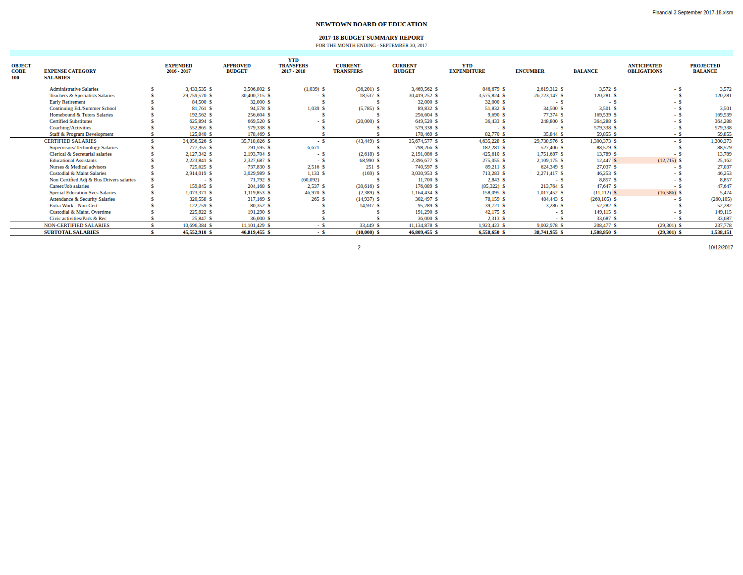Financial 3 September 2017-18.xlsm
NEWTOWN BOARD OF EDUCATION
2017-18 BUDGET SUMMARY REPORT
FOR THE MONTH ENDING - SEPTEMBER 30, 2017
| OBJECT CODE | EXPENSE CATEGORY | EXPENDED 2016 - 2017 | APPROVED BUDGET | YTD TRANSFERS 2017 - 2018 | CURRENT TRANSFERS | CURRENT BUDGET | YTD EXPENDITURE | ENCUMBER | BALANCE | ANTICIPATED OBLIGATIONS | PROJECTED BALANCE |
| --- | --- | --- | --- | --- | --- | --- | --- | --- | --- | --- | --- |
| 100 | SALARIES | |
| | Administrative Salaries | $ | 3,433,535 | $ | 3,506,802 | $ | (1,039) | $ | (36,201) | $ | 3,469,562 | $ | 846,679 | $ | 2,619,312 | $ | 3,572 | $ | - | $ | 3,572 |
| | Teachers & Specialists Salaries | $ | 29,759,570 | $ | 30,400,715 | $ | - | $ | 18,537 | $ | 30,419,252 | $ | 3,575,824 | $ | 26,723,147 | $ | 120,281 | $ | - | $ | 120,281 |
| | Early Retirement | $ | 84,500 | $ | 32,000 | $ | | $ | | $ | 32,000 | $ | 32,000 | $ | - | $ | - | $ | - | $ | |
| | Continuing Ed./Summer School | $ | 81,761 | $ | 94,578 | $ | 1,039 | $ | (5,785) | $ | 89,832 | $ | 51,832 | $ | 34,500 | $ | 3,501 | $ | - | $ | 3,501 |
| | Homebound & Tutors Salaries | $ | 192,562 | $ | 256,604 | $ | | $ | | $ | 256,604 | $ | 9,690 | $ | 77,374 | $ | 169,539 | $ | - | $ | 169,539 |
| | Certified Substitutes | $ | 625,894 | $ | 669,520 | $ | - | $ | (20,000) | $ | 649,520 | $ | 36,433 | $ | 248,800 | $ | 364,288 | $ | - | $ | 364,288 |
| | Coaching/Activities | $ | 552,865 | $ | 579,338 | $ | | $ | | $ | 579,338 | $ | - | $ | - | $ | 579,338 | $ | - | $ | 579,338 |
| | Staff & Program Development | $ | 125,840 | $ | 178,469 | $ | | $ | | $ | 178,469 | $ | 82,770 | $ | 35,844 | $ | 59,855 | $ | - | $ | 59,855 |
| | CERTIFIED SALARIES | $ | 34,856,526 | $ | 35,718,026 | $ | - | $ | (43,449) | $ | 35,674,577 | $ | 4,635,228 | $ | 29,738,976 | $ | 1,300,373 | $ | - | $ | 1,300,373 |
| | Supervisors/Technology Salaries | $ | 777,355 | $ | 791,595 | $ | 6,671 | | | $ | 798,266 | $ | 182,281 | $ | 527,406 | $ | 88,579 | $ | - | $ | 88,579 |
| | Clerical & Secretarial salaries | $ | 2,127,342 | $ | 2,193,704 | $ | - | $ | (2,618) | $ | 2,191,086 | $ | 425,610 | $ | 1,751,687 | $ | 13,789 | $ | - | $ | 13,789 |
| | Educational Assistants | $ | 2,223,841 | $ | 2,327,687 | $ | - | $ | 68,990 | $ | 2,396,677 | $ | 275,055 | $ | 2,109,175 | $ | 12,447 | $ | (12,715) | $ | 25,162 |
| | Nurses & Medical advisors | $ | 725,625 | $ | 737,830 | $ | 2,516 | $ | 251 | $ | 740,597 | $ | 89,211 | $ | 624,349 | $ | 27,037 | $ | - | $ | 27,037 |
| | Custodial & Maint Salaries | $ | 2,914,019 | $ | 3,029,989 | $ | 1,133 | $ | (169) | $ | 3,030,953 | $ | 713,283 | $ | 2,271,417 | $ | 46,253 | $ | - | $ | 46,253 |
| | Non Certified Adj & Bus Drivers salaries | $ | - | $ | 71,792 | $ | (60,092) | | | $ | 11,700 | $ | 2,843 | $ | - | $ | 8,857 | $ | - | $ | 8,857 |
| | Career/Job salaries | $ | 159,845 | $ | 204,168 | $ | 2,537 | $ | (30,616) | $ | 176,089 | $ | (85,322) | $ | 213,764 | $ | 47,647 | $ | - | $ | 47,647 |
| | Special Education Svcs Salaries | $ | 1,073,371 | $ | 1,119,853 | $ | 46,970 | $ | (2,389) | $ | 1,164,434 | $ | 158,095 | $ | 1,017,452 | $ | (11,112) | $ | (16,586) | $ | 5,474 |
| | Attendance & Security Salaries | $ | 320,558 | $ | 317,169 | $ | 265 | $ | (14,937) | $ | 302,497 | $ | 78,159 | $ | 484,443 | $ | (260,105) | $ | - | $ | (260,105) |
| | Extra Work - Non-Cert | $ | 122,759 | $ | 80,352 | $ | - | $ | 14,937 | $ | 95,289 | $ | 39,721 | $ | 3,286 | $ | 52,282 | $ | - | $ | 52,282 |
| | Custodial & Maint. Overtime | $ | 225,822 | $ | 191,290 | $ | | $ | | $ | 191,290 | $ | 42,175 | $ | - | $ | 149,115 | $ | - | $ | 149,115 |
| | Civic activities/Park & Rec | $ | 25,847 | $ | 36,000 | $ | | $ | | $ | 36,000 | $ | 2,313 | $ | - | $ | 33,687 | $ | - | $ | 33,687 |
| | NON-CERTIFIED SALARIES | $ | 10,696,384 | $ | 11,101,429 | $ | - | $ | 33,449 | $ | 11,134,878 | $ | 1,923,423 | $ | 9,002,978 | $ | 208,477 | $ | (29,301) | $ | 237,778 |
| | SUBTOTAL SALARIES | $ | 45,552,910 | $ | 46,819,455 | $ | - | $ | (10,000) | $ | 46,809,455 | $ | 6,558,650 | $ | 38,741,955 | $ | 1,508,850 | $ | (29,301) | $ | 1,538,151 |
2
10/12/2017